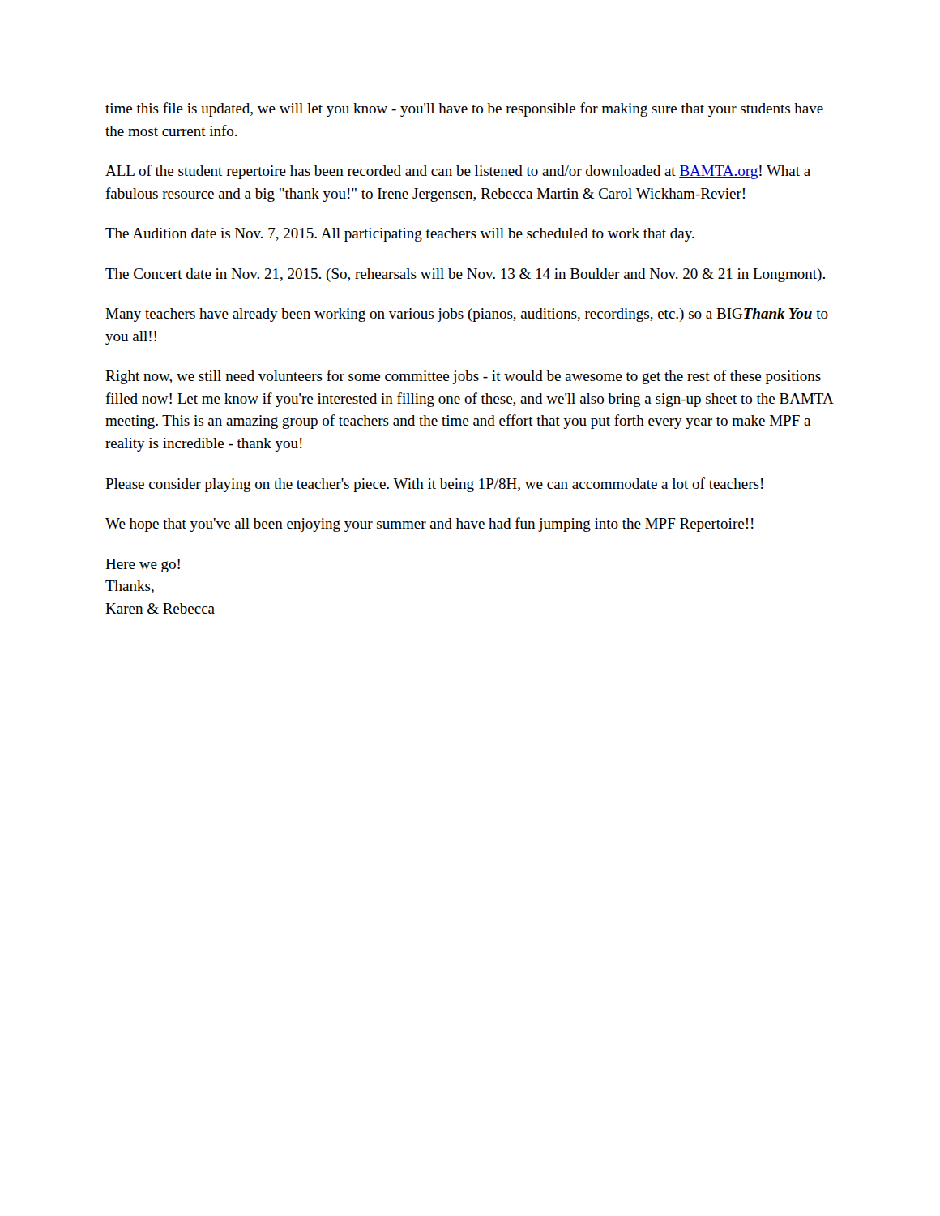time this file is updated, we will let you know - you'll have to be responsible for making sure that your students have the most current info.
ALL of the student repertoire has been recorded and can be listened to and/or downloaded at BAMTA.org! What a fabulous resource and a big "thank you!" to Irene Jergensen, Rebecca Martin & Carol Wickham-Revier!
The Audition date is Nov. 7, 2015. All participating teachers will be scheduled to work that day.
The Concert date in Nov. 21, 2015. (So, rehearsals will be Nov. 13 & 14 in Boulder and Nov. 20 & 21 in Longmont).
Many teachers have already been working on various jobs (pianos, auditions, recordings, etc.) so a BIGThank You to you all!!
Right now, we still need volunteers for some committee jobs - it would be awesome to get the rest of these positions filled now! Let me know if you're interested in filling one of these, and we'll also bring a sign-up sheet to the BAMTA meeting. This is an amazing group of teachers and the time and effort that you put forth every year to make MPF a reality is incredible - thank you!
Please consider playing on the teacher's piece. With it being 1P/8H, we can accommodate a lot of teachers!
We hope that you've all been enjoying your summer and have had fun jumping into the MPF Repertoire!!
Here we go!
Thanks,
Karen & Rebecca